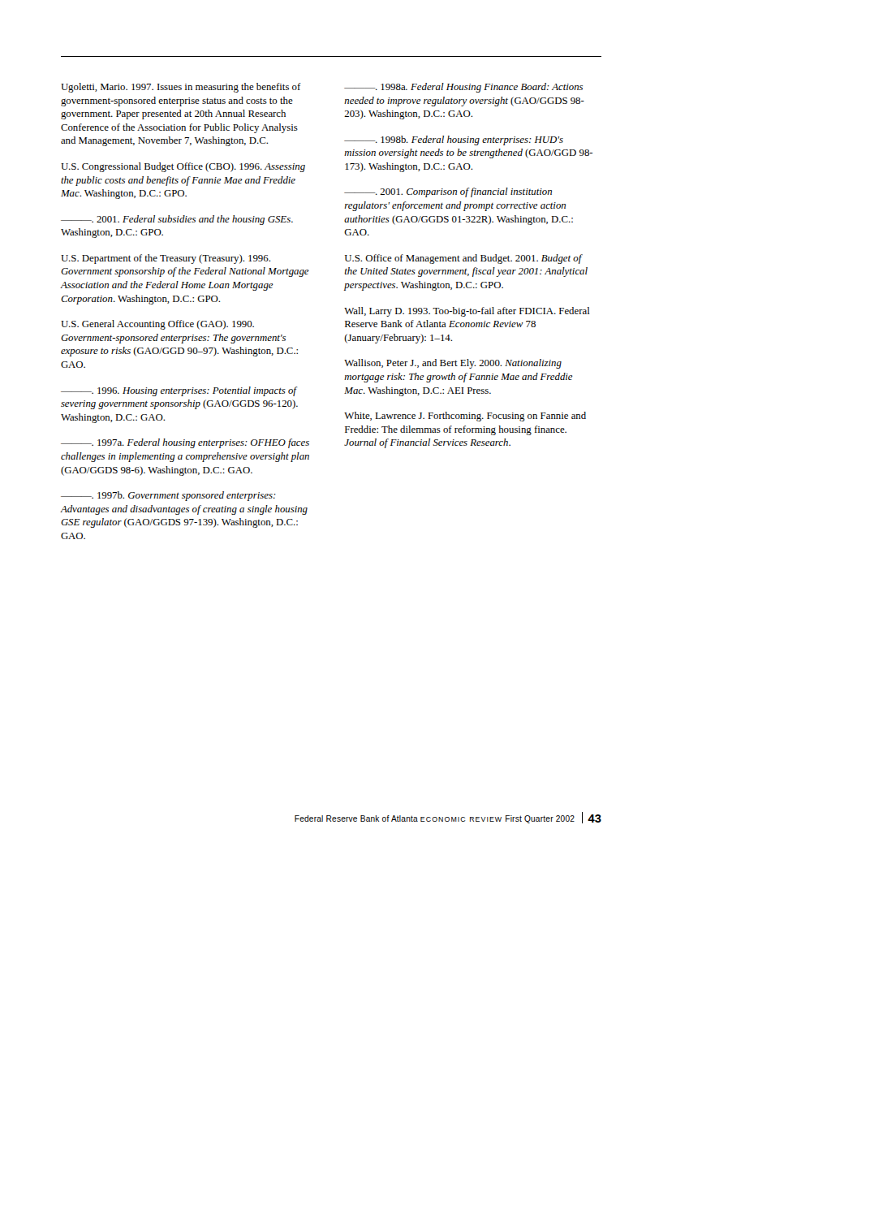Ugoletti, Mario. 1997. Issues in measuring the benefits of government-sponsored enterprise status and costs to the government. Paper presented at 20th Annual Research Conference of the Association for Public Policy Analysis and Management, November 7, Washington, D.C.
U.S. Congressional Budget Office (CBO). 1996. Assessing the public costs and benefits of Fannie Mae and Freddie Mac. Washington, D.C.: GPO.
———. 2001. Federal subsidies and the housing GSEs. Washington, D.C.: GPO.
U.S. Department of the Treasury (Treasury). 1996. Government sponsorship of the Federal National Mortgage Association and the Federal Home Loan Mortgage Corporation. Washington, D.C.: GPO.
U.S. General Accounting Office (GAO). 1990. Government-sponsored enterprises: The government's exposure to risks (GAO/GGD 90–97). Washington, D.C.: GAO.
———. 1996. Housing enterprises: Potential impacts of severing government sponsorship (GAO/GGDS 96-120). Washington, D.C.: GAO.
———. 1997a. Federal housing enterprises: OFHEO faces challenges in implementing a comprehensive oversight plan (GAO/GGDS 98-6). Washington, D.C.: GAO.
———. 1997b. Government sponsored enterprises: Advantages and disadvantages of creating a single housing GSE regulator (GAO/GGDS 97-139). Washington, D.C.: GAO.
———. 1998a. Federal Housing Finance Board: Actions needed to improve regulatory oversight (GAO/GGDS 98-203). Washington, D.C.: GAO.
———. 1998b. Federal housing enterprises: HUD's mission oversight needs to be strengthened (GAO/GGD 98-173). Washington, D.C.: GAO.
———. 2001. Comparison of financial institution regulators' enforcement and prompt corrective action authorities (GAO/GGDS 01-322R). Washington, D.C.: GAO.
U.S. Office of Management and Budget. 2001. Budget of the United States government, fiscal year 2001: Analytical perspectives. Washington, D.C.: GPO.
Wall, Larry D. 1993. Too-big-to-fail after FDICIA. Federal Reserve Bank of Atlanta Economic Review 78 (January/February): 1–14.
Wallison, Peter J., and Bert Ely. 2000. Nationalizing mortgage risk: The growth of Fannie Mae and Freddie Mac. Washington, D.C.: AEI Press.
White, Lawrence J. Forthcoming. Focusing on Fannie and Freddie: The dilemmas of reforming housing finance. Journal of Financial Services Research.
Federal Reserve Bank of Atlanta ECONOMIC REVIEW First Quarter 2002 43